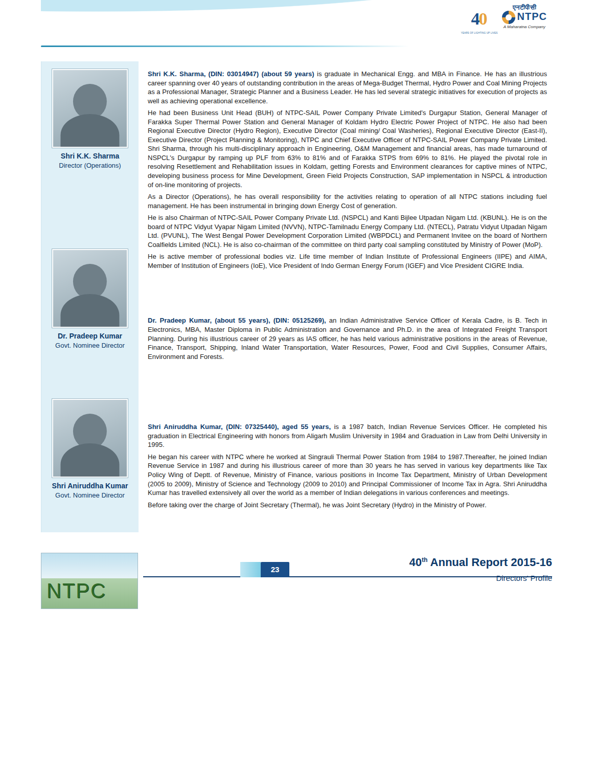40
YEARS OF LIGHTING UP LIVES
एनटीपीसी
NTPC
A Maharatna Company
Shri K.K. Sharma Director (Operations)
Dr. Pradeep Kumar Govt. Nominee Director
Shri Aniruddha Kumar Govt. Nominee Director
Shri K.K. Sharma, (DIN: 03014947) (about 59 years) is graduate in Mechanical Engg. and MBA in Finance. He has an illustrious career spanning over 40 years of outstanding contribution in the areas of Mega-Budget Thermal, Hydro Power and Coal Mining Projects as a Professional Manager, Strategic Planner and a Business Leader. He has led several strategic initiatives for execution of projects as well as achieving operational excellence.
He had been Business Unit Head (BUH) of NTPC-SAIL Power Company Private Limited's Durgapur Station, General Manager of Farakka Super Thermal Power Station and General Manager of Koldam Hydro Electric Power Project of NTPC. He also had been Regional Executive Director (Hydro Region), Executive Director (Coal mining/ Coal Washeries), Regional Executive Director (East-II), Executive Director (Project Planning & Monitoring), NTPC and Chief Executive Officer of NTPC-SAIL Power Company Private Limited. Shri Sharma, through his multi-disciplinary approach in Engineering, O&M Management and financial areas, has made turnaround of NSPCL's Durgapur by ramping up PLF from 63% to 81% and of Farakka STPS from 69% to 81%. He played the pivotal role in resolving Resettlement and Rehabilitation issues in Koldam, getting Forests and Environment clearances for captive mines of NTPC, developing business process for Mine Development, Green Field Projects Construction, SAP implementation in NSPCL & introduction of on-line monitoring of projects.
As a Director (Operations), he has overall responsibility for the activities relating to operation of all NTPC stations including fuel management. He has been instrumental in bringing down Energy Cost of generation.
He is also Chairman of NTPC-SAIL Power Company Private Ltd. (NSPCL) and Kanti Bijlee Utpadan Nigam Ltd. (KBUNL). He is on the board of NTPC Vidyut Vyapar Nigam Limited (NVVN), NTPC-Tamilnadu Energy Company Ltd. (NTECL), Patratu Vidyut Utpadan Nigam Ltd. (PVUNL), The West Bengal Power Development Corporation Limited (WBPDCL) and Permanent Invitee on the board of Northern Coalfields Limited (NCL). He is also co-chairman of the committee on third party coal sampling constituted by Ministry of Power (MoP).
He is active member of professional bodies viz. Life time member of Indian Institute of Professional Engineers (IIPE) and AIMA, Member of Institution of Engineers (IoE), Vice President of Indo German Energy Forum (IGEF) and Vice President CIGRE India.
Dr. Pradeep Kumar, (about 55 years), (DIN: 05125269), an Indian Administrative Service Officer of Kerala Cadre, is B. Tech in Electronics, MBA, Master Diploma in Public Administration and Governance and Ph.D. in the area of Integrated Freight Transport Planning. During his illustrious career of 29 years as IAS officer, he has held various administrative positions in the areas of Revenue, Finance, Transport, Shipping, Inland Water Transportation, Water Resources, Power, Food and Civil Supplies, Consumer Affairs, Environment and Forests.
Shri Aniruddha Kumar, (DIN: 07325440), aged 55 years, is a 1987 batch, Indian Revenue Services Officer. He completed his graduation in Electrical Engineering with honors from Aligarh Muslim University in 1984 and Graduation in Law from Delhi University in 1995.
He began his career with NTPC where he worked at Singrauli Thermal Power Station from 1984 to 1987.Thereafter, he joined Indian Revenue Service in 1987 and during his illustrious career of more than 30 years he has served in various key departments like Tax Policy Wing of Deptt. of Revenue, Ministry of Finance, various positions in Income Tax Department, Ministry of Urban Development (2005 to 2009), Ministry of Science and Technology (2009 to 2010) and Principal Commissioner of Income Tax in Agra. Shri Aniruddha Kumar has travelled extensively all over the world as a member of Indian delegations in various conferences and meetings.
Before taking over the charge of Joint Secretary (Thermal), he was Joint Secretary (Hydro) in the Ministry of Power.
NTPC
23
40th Annual Report 2015-16
Directors' Profile